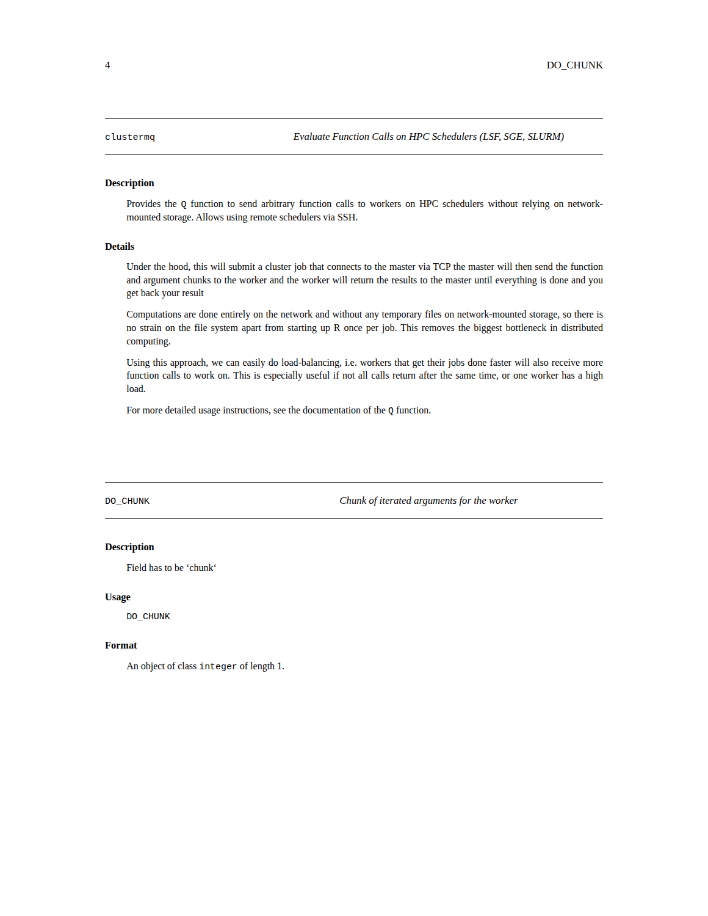4 DO_CHUNK
| clustermq | Evaluate Function Calls on HPC Schedulers (LSF, SGE, SLURM) |
Description
Provides the Q function to send arbitrary function calls to workers on HPC schedulers without relying on network-mounted storage. Allows using remote schedulers via SSH.
Details
Under the hood, this will submit a cluster job that connects to the master via TCP the master will then send the function and argument chunks to the worker and the worker will return the results to the master until everything is done and you get back your result
Computations are done entirely on the network and without any temporary files on network-mounted storage, so there is no strain on the file system apart from starting up R once per job. This removes the biggest bottleneck in distributed computing.
Using this approach, we can easily do load-balancing, i.e. workers that get their jobs done faster will also receive more function calls to work on. This is especially useful if not all calls return after the same time, or one worker has a high load.
For more detailed usage instructions, see the documentation of the Q function.
| DO_CHUNK | Chunk of iterated arguments for the worker |
Description
Field has to be ‘chunk‘
Usage
DO_CHUNK
Format
An object of class integer of length 1.